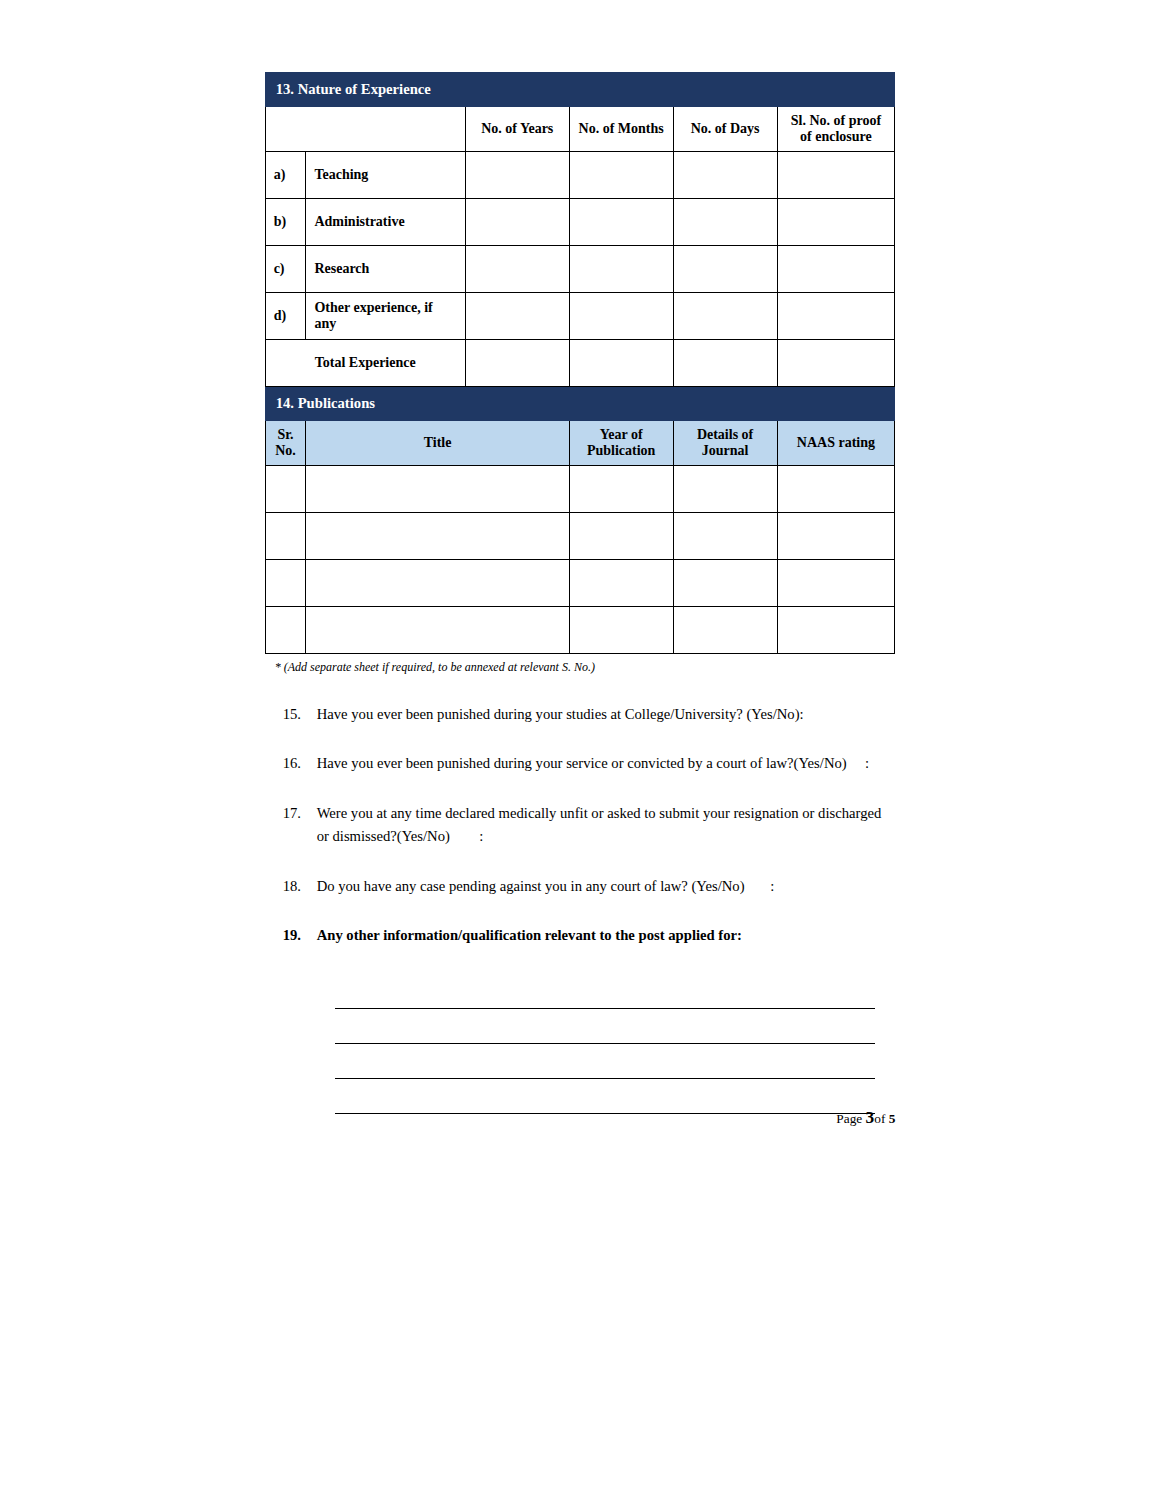| 13. Nature of Experience |
| | No. of Years | No. of Months | No. of Days | Sl. No. of proof of enclosure |
| a) | Teaching | | | | |
| b) | Administrative | | | | |
| c) | Research | | | | |
| d) | Other experience, if any | | | | |
| Total Experience | | | | |
| 14. Publications |
| Sr. No. | Title | Year of Publication | Details of Journal | NAAS rating |
* (Add separate sheet if required, to be annexed at relevant S. No.)
15. Have you ever been punished during your studies at College/University? (Yes/No):
16. Have you ever been punished during your service or convicted by a court of law?(Yes/No) :
17. Were you at any time declared medically unfit or asked to submit your resignation or discharged or dismissed?(Yes/No) :
18. Do you have any case pending against you in any court of law? (Yes/No) :
19. Any other information/qualification relevant to the post applied for:
Page 3of 5